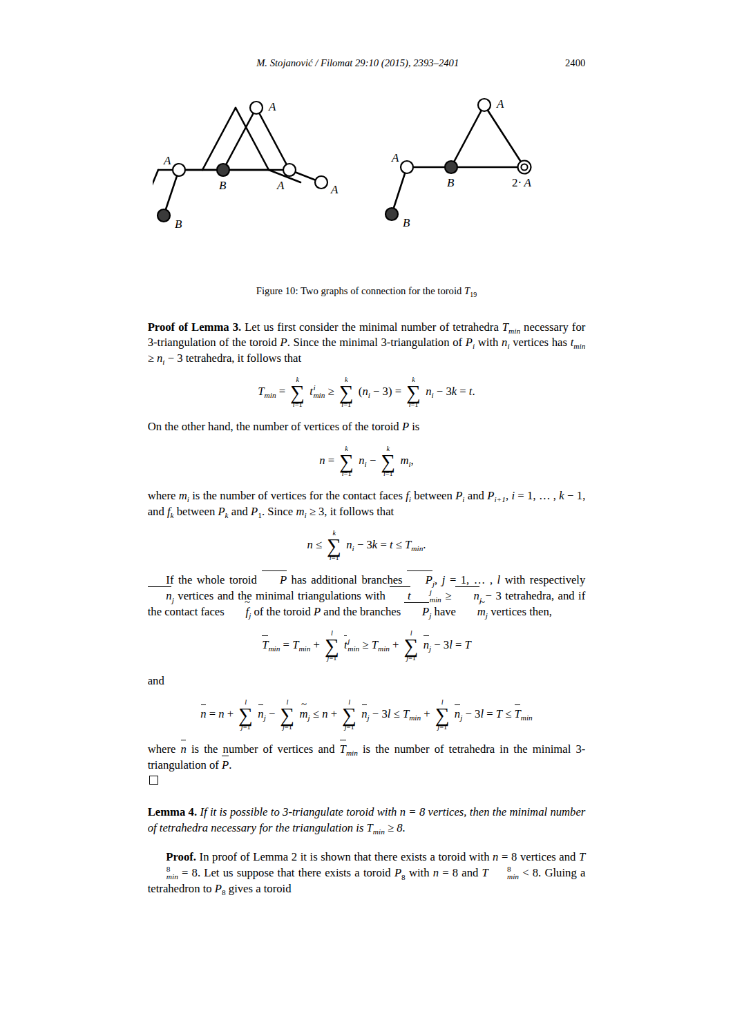M. Stojanović / Filomat 29:10 (2015), 2393–2401
2400
A A B A A B A A B 2· A B
Figure 10: Two graphs of connection for the toroid T19
Proof of Lemma 3. Let us first consider the minimal number of tetrahedra Tmin necessary for 3-triangulation of the toroid P. Since the minimal 3-triangulation of Pi with ni vertices has tmin ≥ ni − 3 tetrahedra, it follows that
Tmin = k∑i=1 timin ≥ k∑i=1 (ni − 3) = k∑i=1 ni − 3k = t.
On the other hand, the number of vertices of the toroid P is
n = k∑i=1 ni − k∑i=1 mi,
where mi is the number of vertices for the contact faces fi between Pi and Pi+1, i = 1, … , k − 1, and fk between Pk and P1. Since mi ≥ 3, it follows that
n ≤ k∑i=1 ni − 3k = t ≤ Tmin.
If the whole toroid P has additional branches Pj, j = 1, … , l with respectively nj vertices and the minimal triangulations with tjmin ≥ nj − 3 tetrahedra, and if the contact faces fj of the toroid P and the branches Pj have mj vertices then,
Tmin = Tmin + l∑j=1 tjmin ≥ Tmin + l∑j=1 nj − 3l = T
and
n = n + l∑j=1 nj − l∑j=1 mj ≤ n + l∑j=1 nj − 3l ≤ Tmin + l∑j=1 nj − 3l = T ≤ Tmin
where n is the number of vertices and Tmin is the number of tetrahedra in the minimal 3-triangulation of P.
Lemma 4. If it is possible to 3-triangulate toroid with n = 8 vertices, then the minimal number of tetrahedra necessary for the triangulation is Tmin ≥ 8.
Proof. In proof of Lemma 2 it is shown that there exists a toroid with n = 8 vertices and T 8 min = 8. Let us suppose that there exists a toroid P8 with n = 8 and T 8 min < 8. Gluing a tetrahedron to P8 gives a toroid